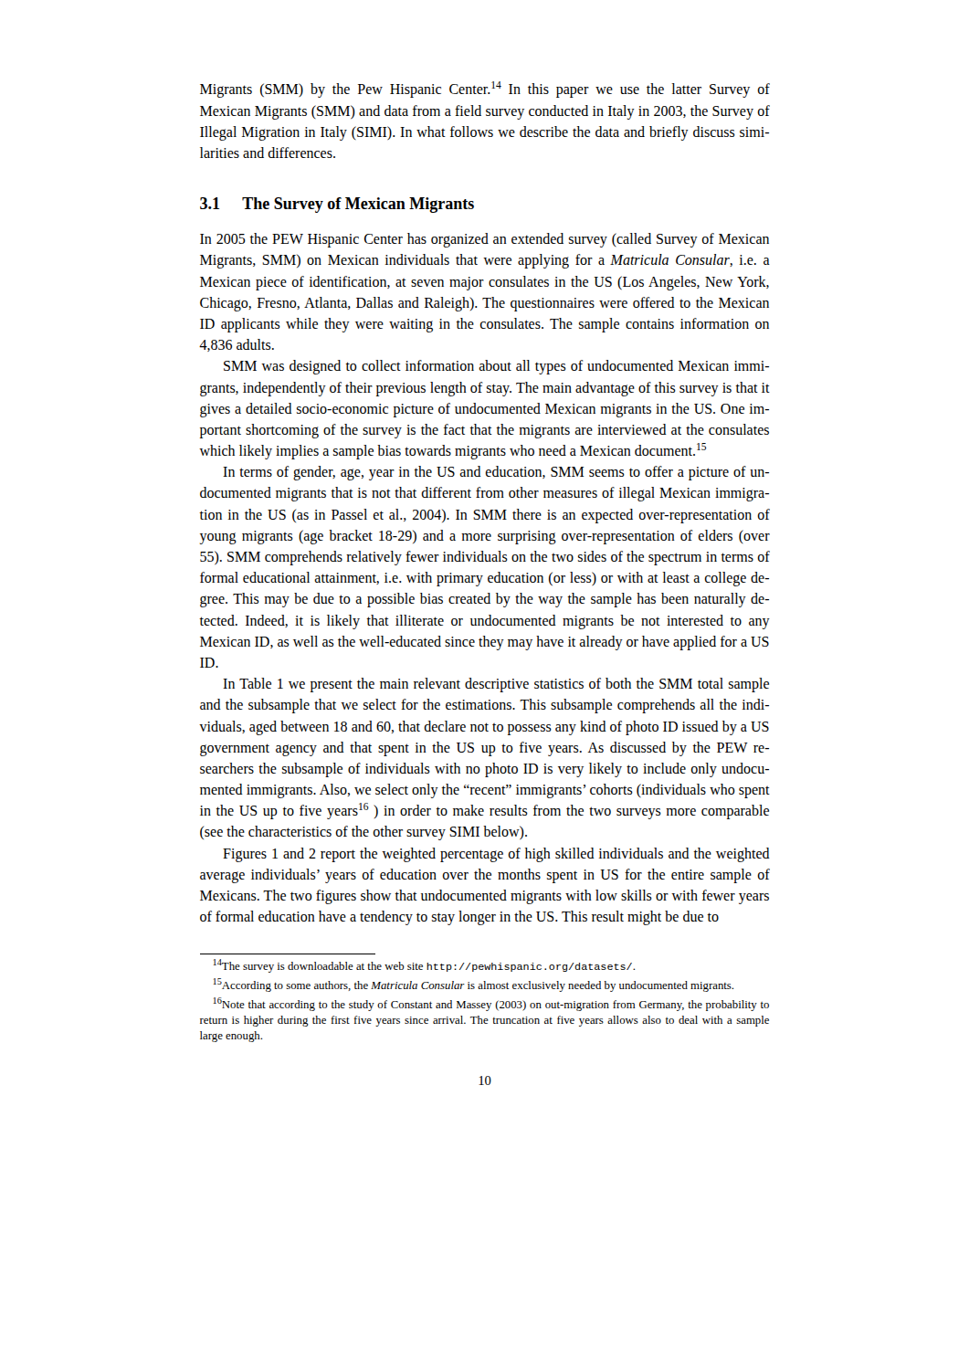Migrants (SMM) by the Pew Hispanic Center.14 In this paper we use the latter Survey of Mexican Migrants (SMM) and data from a field survey conducted in Italy in 2003, the Survey of Illegal Migration in Italy (SIMI). In what follows we describe the data and briefly discuss similarities and differences.
3.1 The Survey of Mexican Migrants
In 2005 the PEW Hispanic Center has organized an extended survey (called Survey of Mexican Migrants, SMM) on Mexican individuals that were applying for a Matricula Consular, i.e. a Mexican piece of identification, at seven major consulates in the US (Los Angeles, New York, Chicago, Fresno, Atlanta, Dallas and Raleigh). The questionnaires were offered to the Mexican ID applicants while they were waiting in the consulates. The sample contains information on 4,836 adults.
SMM was designed to collect information about all types of undocumented Mexican immigrants, independently of their previous length of stay. The main advantage of this survey is that it gives a detailed socio-economic picture of undocumented Mexican migrants in the US. One important shortcoming of the survey is the fact that the migrants are interviewed at the consulates which likely implies a sample bias towards migrants who need a Mexican document.15
In terms of gender, age, year in the US and education, SMM seems to offer a picture of undocumented migrants that is not that different from other measures of illegal Mexican immigration in the US (as in Passel et al., 2004). In SMM there is an expected over-representation of young migrants (age bracket 18-29) and a more surprising over-representation of elders (over 55). SMM comprehends relatively fewer individuals on the two sides of the spectrum in terms of formal educational attainment, i.e. with primary education (or less) or with at least a college degree. This may be due to a possible bias created by the way the sample has been naturally detected. Indeed, it is likely that illiterate or undocumented migrants be not interested to any Mexican ID, as well as the well-educated since they may have it already or have applied for a US ID.
In Table 1 we present the main relevant descriptive statistics of both the SMM total sample and the subsample that we select for the estimations. This subsample comprehends all the individuals, aged between 18 and 60, that declare not to possess any kind of photo ID issued by a US government agency and that spent in the US up to five years. As discussed by the PEW researchers the subsample of individuals with no photo ID is very likely to include only undocumented immigrants. Also, we select only the “recent” immigrants’ cohorts (individuals who spent in the US up to five years16 ) in order to make results from the two surveys more comparable (see the characteristics of the other survey SIMI below).
Figures 1 and 2 report the weighted percentage of high skilled individuals and the weighted average individuals’ years of education over the months spent in US for the entire sample of Mexicans. The two figures show that undocumented migrants with low skills or with fewer years of formal education have a tendency to stay longer in the US. This result might be due to
14The survey is downloadable at the web site http://pewhispanic.org/datasets/.
15According to some authors, the Matricula Consular is almost exclusively needed by undocumented migrants.
16Note that according to the study of Constant and Massey (2003) on out-migration from Germany, the probability to return is higher during the first five years since arrival. The truncation at five years allows also to deal with a sample large enough.
10